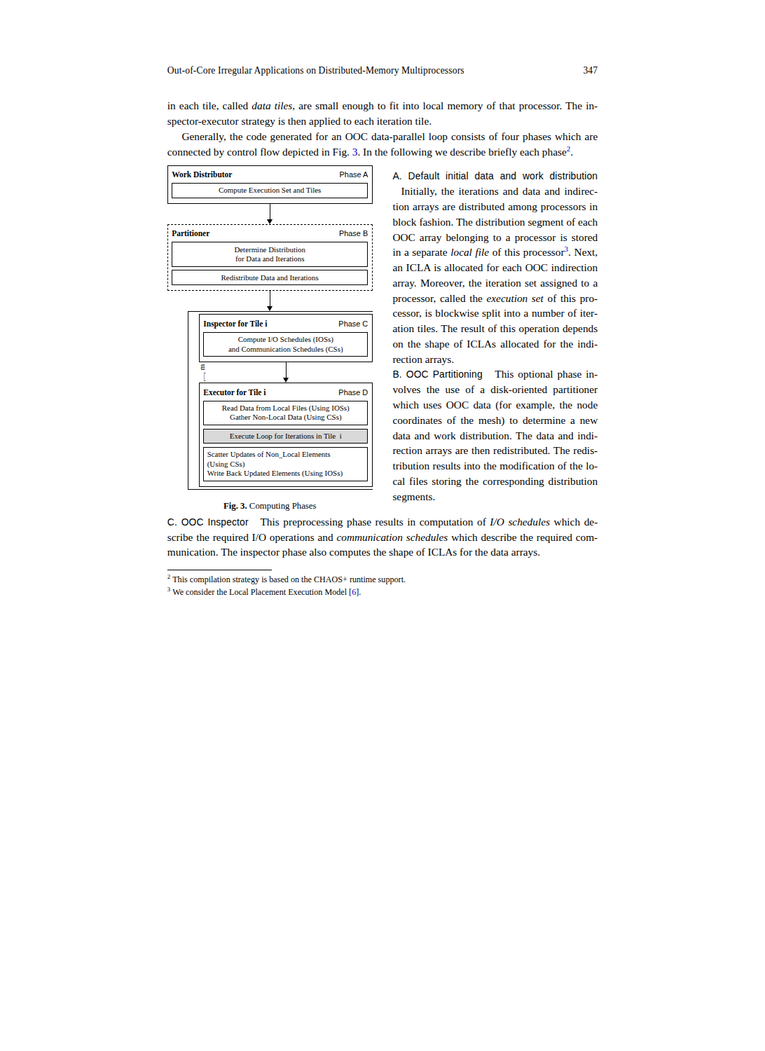Out-of-Core Irregular Applications on Distributed-Memory Multiprocessors 347
in each tile, called data tiles, are small enough to fit into local memory of that processor. The inspector-executor strategy is then applied to each iteration tile.
Generally, the code generated for an OOC data-parallel loop consists of four phases which are connected by control flow depicted in Fig. 3. In the following we describe briefly each phase2.
Work Distributor Phase A
Compute Execution Set and Tiles
Partitioner Phase B
Determine Distribution
for Data and Iterations
Redistribute Data and Iterations
Processing Tiles 1,..., m
Inspector for Tile i Phase C
Compute I/O Schedules (IOSs)
and Communication Schedules (CSs)
Executor for Tile i Phase D
Read Data from Local Files (Using IOSs)
Gather Non-Local Data (Using CSs)
Execute Loop for Iterations in Tile i
Scatter Updates of Non_Local Elements
(Using CSs)
Write Back Updated Elements (Using IOSs)
Fig. 3. Computing Phases
A. Default initial data and work distribution Initially, the iterations and data and indirection arrays are distributed among processors in block fashion. The distribution segment of each OOC array belonging to a processor is stored in a separate local file of this processor3. Next, an ICLA is allocated for each OOC indirection array. Moreover, the iteration set assigned to a processor, called the execution set of this processor, is blockwise split into a number of iteration tiles. The result of this operation depends on the shape of ICLAs allocated for the indirection arrays.
B. OOC Partitioning This optional phase involves the use of a disk-oriented partitioner which uses OOC data (for example, the node coordinates of the mesh) to determine a new data and work distribution. The data and indirection arrays are then redistributed. The redistribution results into the modification of the local files storing the corresponding distribution segments.
C. OOC Inspector This preprocessing phase results in computation of I/O schedules which describe the required I/O operations and communication schedules which describe the required communication. The inspector phase also computes the shape of ICLAs for the data arrays.
2 This compilation strategy is based on the CHAOS+ runtime support.
3 We consider the Local Placement Execution Model [6].